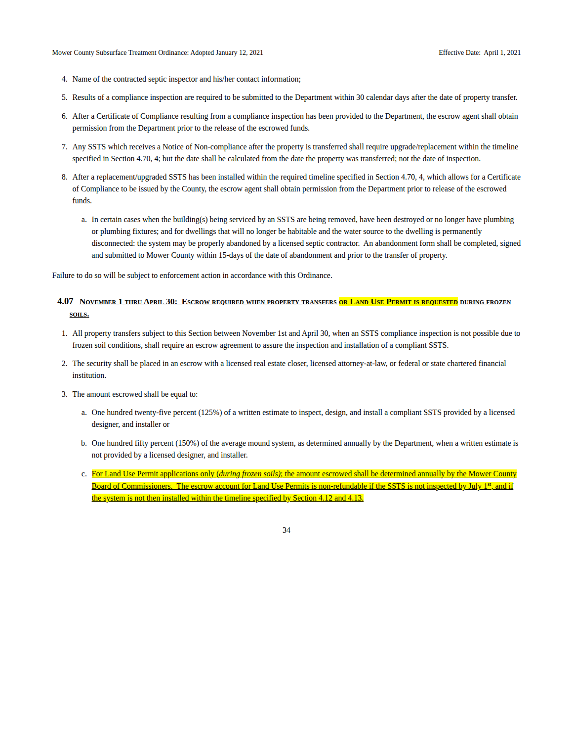Mower County Subsurface Treatment Ordinance: Adopted January 12, 2021 Effective Date: April 1, 2021
Name of the contracted septic inspector and his/her contact information;
Results of a compliance inspection are required to be submitted to the Department within 30 calendar days after the date of property transfer.
After a Certificate of Compliance resulting from a compliance inspection has been provided to the Department, the escrow agent shall obtain permission from the Department prior to the release of the escrowed funds.
Any SSTS which receives a Notice of Non-compliance after the property is transferred shall require upgrade/replacement within the timeline specified in Section 4.70, 4; but the date shall be calculated from the date the property was transferred; not the date of inspection.
After a replacement/upgraded SSTS has been installed within the required timeline specified in Section 4.70, 4, which allows for a Certificate of Compliance to be issued by the County, the escrow agent shall obtain permission from the Department prior to release of the escrowed funds.
In certain cases when the building(s) being serviced by an SSTS are being removed, have been destroyed or no longer have plumbing or plumbing fixtures; and for dwellings that will no longer be habitable and the water source to the dwelling is permanently disconnected: the system may be properly abandoned by a licensed septic contractor. An abandonment form shall be completed, signed and submitted to Mower County within 15-days of the date of abandonment and prior to the transfer of property.
Failure to do so will be subject to enforcement action in accordance with this Ordinance.
4.07 November 1 thru April 30: Escrow required when property transfers or Land Use Permit is requested during frozen soils.
All property transfers subject to this Section between November 1st and April 30, when an SSTS compliance inspection is not possible due to frozen soil conditions, shall require an escrow agreement to assure the inspection and installation of a compliant SSTS.
The security shall be placed in an escrow with a licensed real estate closer, licensed attorney-at-law, or federal or state chartered financial institution.
The amount escrowed shall be equal to:
One hundred twenty-five percent (125%) of a written estimate to inspect, design, and install a compliant SSTS provided by a licensed designer, and installer or
One hundred fifty percent (150%) of the average mound system, as determined annually by the Department, when a written estimate is not provided by a licensed designer, and installer.
For Land Use Permit applications only (during frozen soils); the amount escrowed shall be determined annually by the Mower County Board of Commissioners. The escrow account for Land Use Permits is non-refundable if the SSTS is not inspected by July 1st, and if the system is not then installed within the timeline specified by Section 4.12 and 4.13.
34